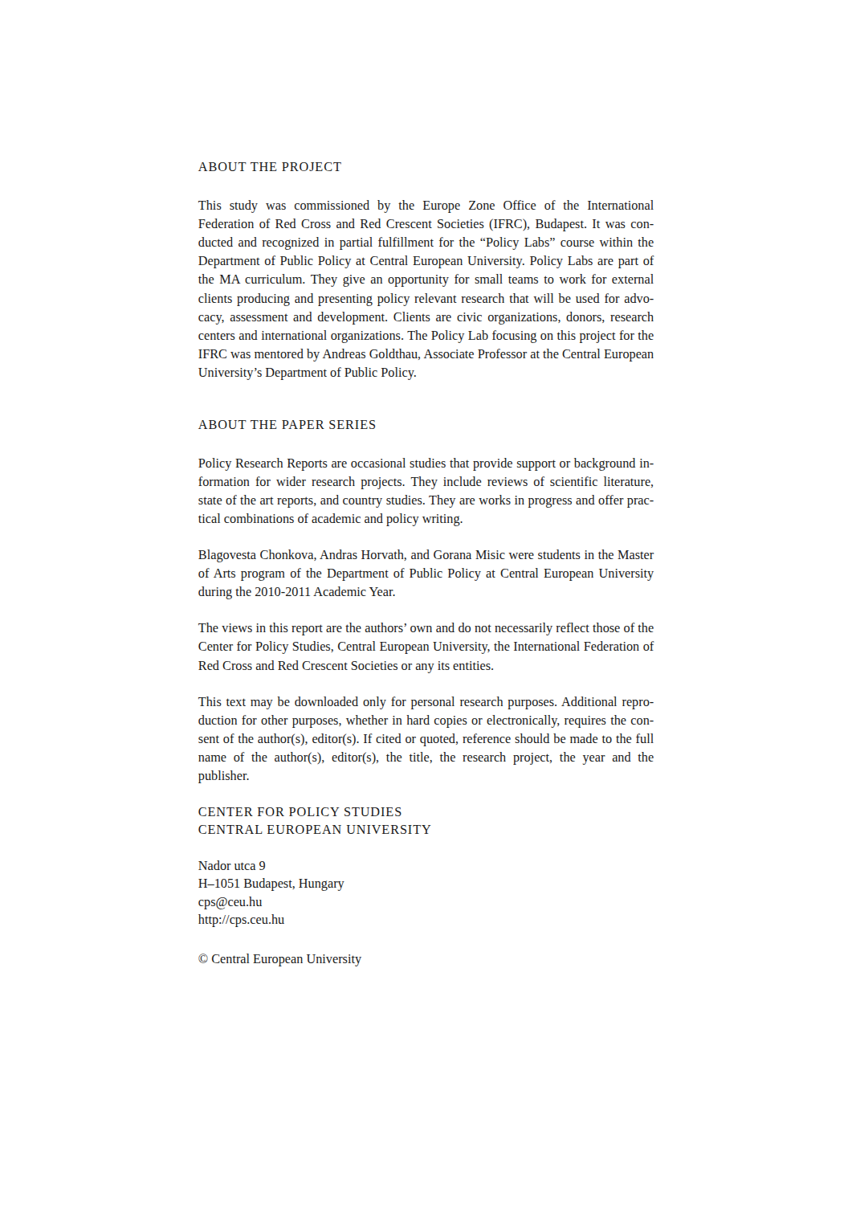About the Project
This study was commissioned by the Europe Zone Office of the International Federation of Red Cross and Red Crescent Societies (IFRC), Budapest. It was conducted and recognized in partial fulfillment for the “Policy Labs” course within the Department of Public Policy at Central European University. Policy Labs are part of the MA curriculum. They give an opportunity for small teams to work for external clients producing and presenting policy relevant research that will be used for advocacy, assessment and development. Clients are civic organizations, donors, research centers and international organizations. The Policy Lab focusing on this project for the IFRC was mentored by Andreas Goldthau, Associate Professor at the Central European University’s Department of Public Policy.
About the Paper Series
Policy Research Reports are occasional studies that provide support or background information for wider research projects. They include reviews of scientific literature, state of the art reports, and country studies. They are works in progress and offer practical combinations of academic and policy writing.
Blagovesta Chonkova, Andras Horvath, and Gorana Misic were students in the Master of Arts program of the Department of Public Policy at Central European University during the 2010-2011 Academic Year.
The views in this report are the authors’ own and do not necessarily reflect those of the Center for Policy Studies, Central European University, the International Federation of Red Cross and Red Crescent Societies or any its entities.
This text may be downloaded only for personal research purposes. Additional reproduction for other purposes, whether in hard copies or electronically, requires the consent of the author(s), editor(s). If cited or quoted, reference should be made to the full name of the author(s), editor(s), the title, the research project, the year and the publisher.
Center for Policy Studies
Central European University
Nador utca 9
H–1051 Budapest, Hungary
cps@ceu.hu
http://cps.ceu.hu
© Central European University